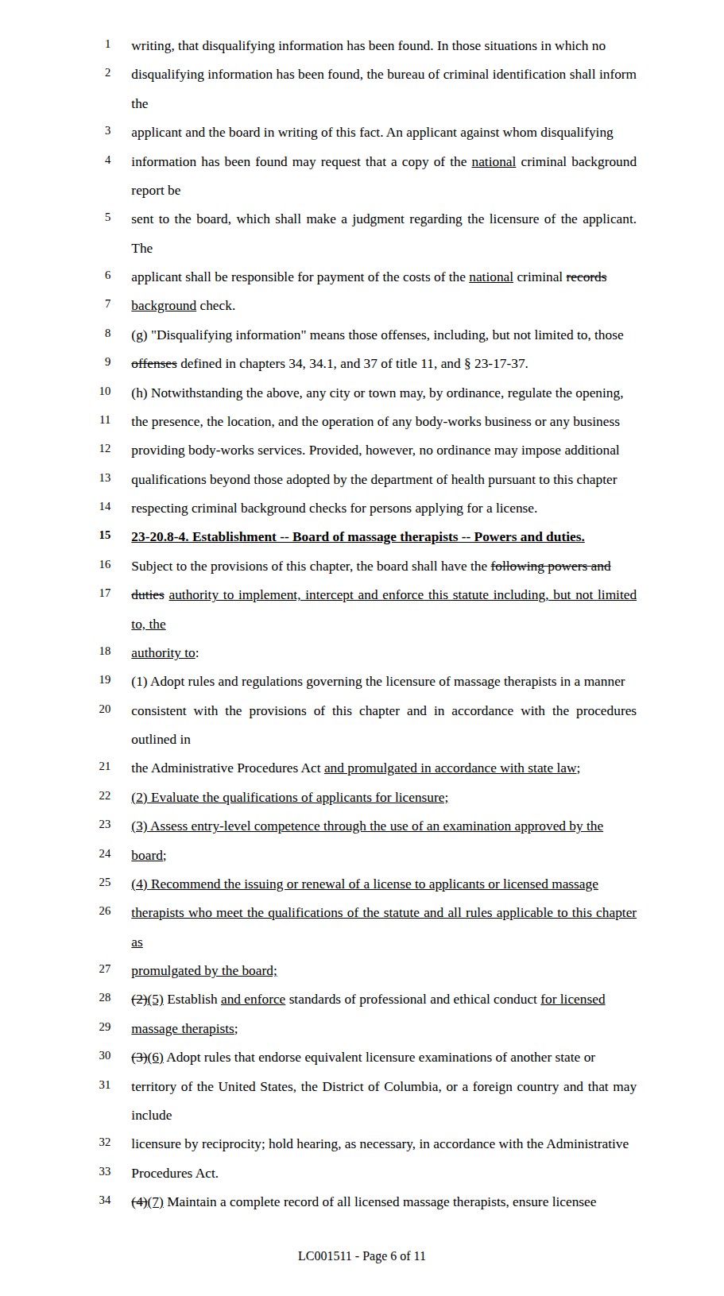writing, that disqualifying information has been found. In those situations in which no
disqualifying information has been found, the bureau of criminal identification shall inform the
applicant and the board in writing of this fact. An applicant against whom disqualifying
information has been found may request that a copy of the national criminal background report be
sent to the board, which shall make a judgment regarding the licensure of the applicant. The
applicant shall be responsible for payment of the costs of the national criminal records
background check.
(g) "Disqualifying information" means those offenses, including, but not limited to, those
offenses defined in chapters 34, 34.1, and 37 of title 11, and § 23-17-37.
(h) Notwithstanding the above, any city or town may, by ordinance, regulate the opening,
the presence, the location, and the operation of any body-works business or any business
providing body-works services. Provided, however, no ordinance may impose additional
qualifications beyond those adopted by the department of health pursuant to this chapter
respecting criminal background checks for persons applying for a license.
23-20.8-4. Establishment -- Board of massage therapists -- Powers and duties.
Subject to the provisions of this chapter, the board shall have the following powers and
duties authority to implement, intercept and enforce this statute including, but not limited to, the
authority to:
(1) Adopt rules and regulations governing the licensure of massage therapists in a manner
consistent with the provisions of this chapter and in accordance with the procedures outlined in
the Administrative Procedures Act and promulgated in accordance with state law;
(2) Evaluate the qualifications of applicants for licensure;
(3) Assess entry-level competence through the use of an examination approved by the
board;
(4) Recommend the issuing or renewal of a license to applicants or licensed massage
therapists who meet the qualifications of the statute and all rules applicable to this chapter as
promulgated by the board;
(2)(5) Establish and enforce standards of professional and ethical conduct for licensed
massage therapists;
(3)(6) Adopt rules that endorse equivalent licensure examinations of another state or
territory of the United States, the District of Columbia, or a foreign country and that may include
licensure by reciprocity; hold hearing, as necessary, in accordance with the Administrative
Procedures Act.
(4)(7) Maintain a complete record of all licensed massage therapists, ensure licensee
LC001511 - Page 6 of 11